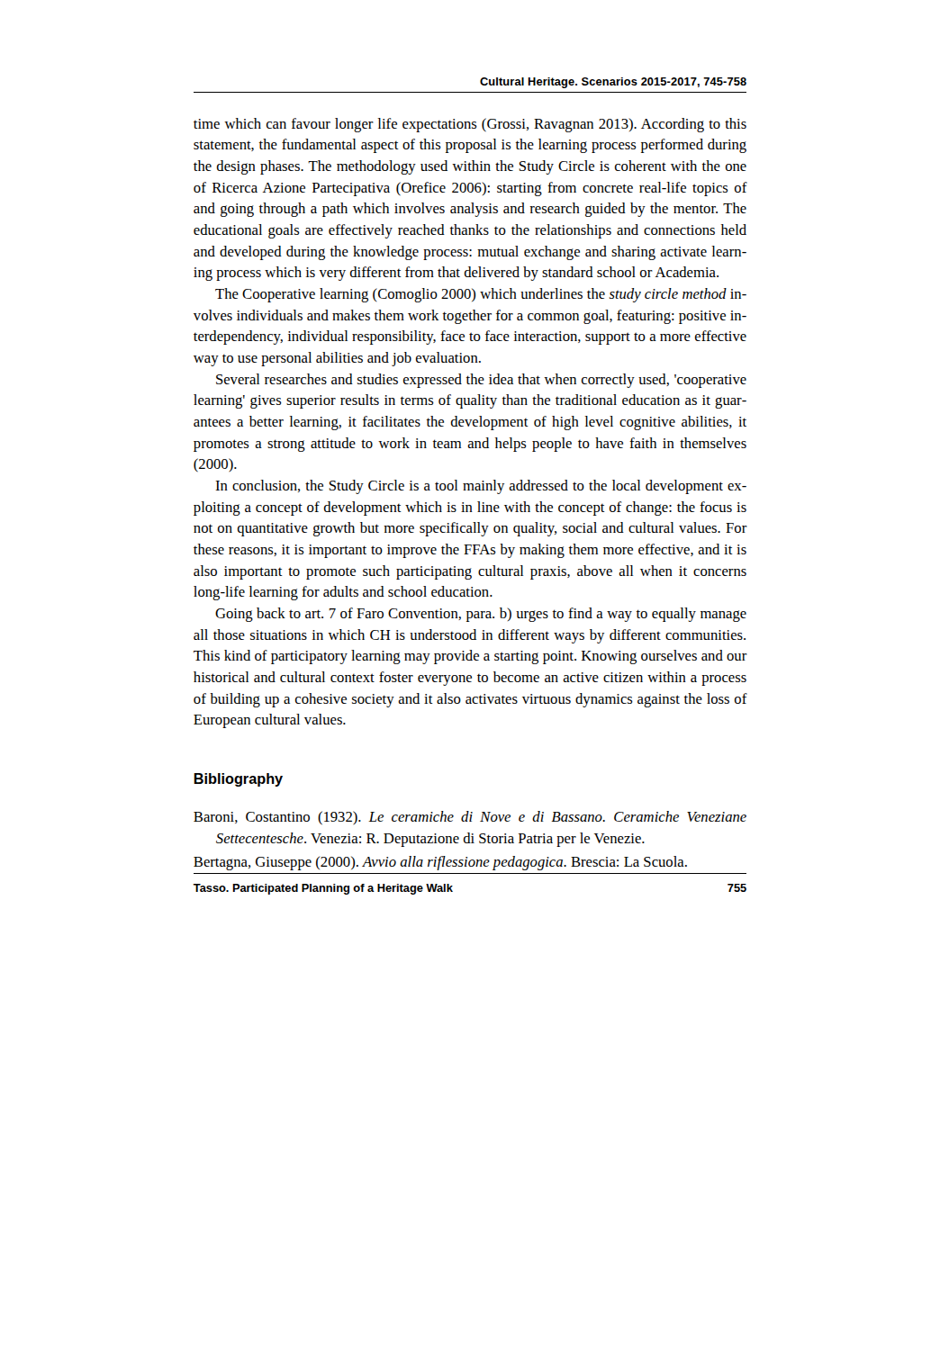Cultural Heritage. Scenarios 2015-2017, 745-758
time which can favour longer life expectations (Grossi, Ravagnan 2013). According to this statement, the fundamental aspect of this proposal is the learning process performed during the design phases. The methodology used within the Study Circle is coherent with the one of Ricerca Azione Partecipativa (Orefice 2006): starting from concrete real-life topics of and going through a path which involves analysis and research guided by the mentor. The educational goals are effectively reached thanks to the relationships and connections held and developed during the knowledge process: mutual exchange and sharing activate learning process which is very different from that delivered by standard school or Academia.
The Cooperative learning (Comoglio 2000) which underlines the study circle method involves individuals and makes them work together for a common goal, featuring: positive interdependency, individual responsibility, face to face interaction, support to a more effective way to use personal abilities and job evaluation.
Several researches and studies expressed the idea that when correctly used, 'cooperative learning' gives superior results in terms of quality than the traditional education as it guarantees a better learning, it facilitates the development of high level cognitive abilities, it promotes a strong attitude to work in team and helps people to have faith in themselves (2000).
In conclusion, the Study Circle is a tool mainly addressed to the local development exploiting a concept of development which is in line with the concept of change: the focus is not on quantitative growth but more specifically on quality, social and cultural values. For these reasons, it is important to improve the FFAs by making them more effective, and it is also important to promote such participating cultural praxis, above all when it concerns long-life learning for adults and school education.
Going back to art. 7 of Faro Convention, para. b) urges to find a way to equally manage all those situations in which CH is understood in different ways by different communities. This kind of participatory learning may provide a starting point. Knowing ourselves and our historical and cultural context foster everyone to become an active citizen within a process of building up a cohesive society and it also activates virtuous dynamics against the loss of European cultural values.
Bibliography
Baroni, Costantino (1932). Le ceramiche di Nove e di Bassano. Ceramiche Veneziane Settecentesche. Venezia: R. Deputazione di Storia Patria per le Venezie.
Bertagna, Giuseppe (2000). Avvio alla riflessione pedagogica. Brescia: La Scuola.
Tasso. Participated Planning of a Heritage Walk 755